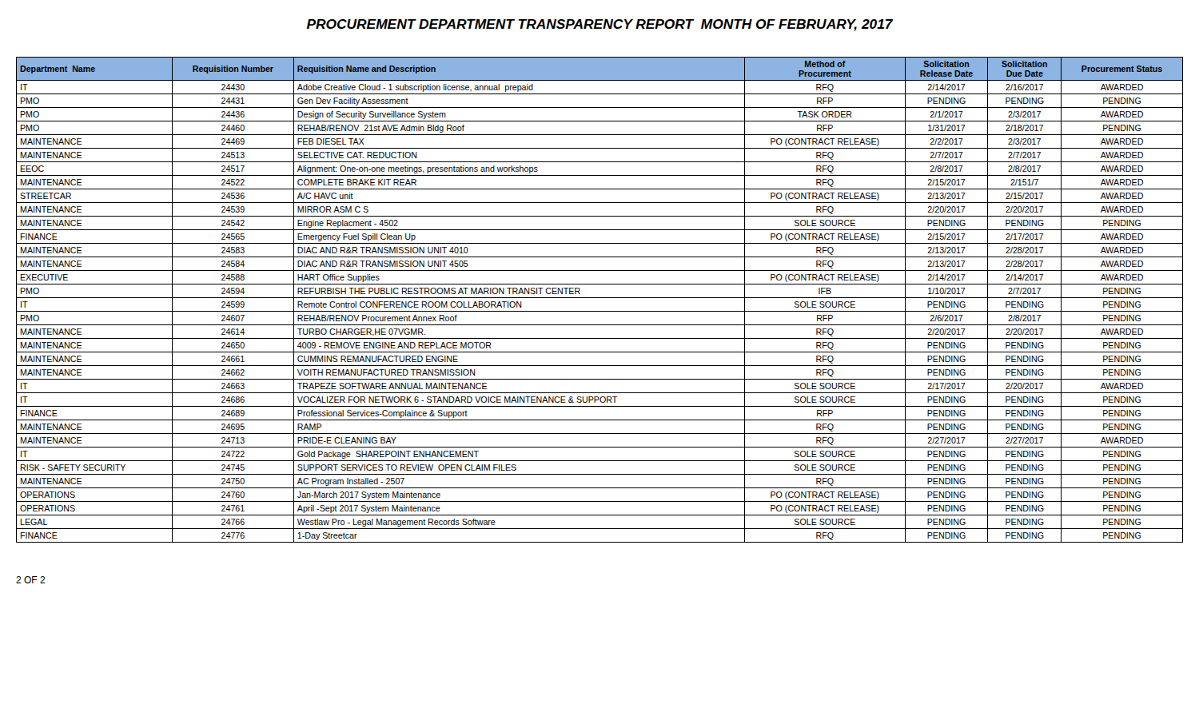PROCUREMENT DEPARTMENT TRANSPARENCY REPORT MONTH OF FEBRUARY, 2017
| Department Name | Requisition Number | Requisition Name and Description | Method of Procurement | Solicitation Release Date | Solicitation Due Date | Procurement Status |
| --- | --- | --- | --- | --- | --- | --- |
| IT | 24430 | Adobe Creative Cloud - 1 subscription license, annual prepaid | RFQ | 2/14/2017 | 2/16/2017 | AWARDED |
| PMO | 24431 | Gen Dev Facility Assessment | RFP | PENDING | PENDING | PENDING |
| PMO | 24436 | Design of Security Surveillance System | TASK ORDER | 2/1/2017 | 2/3/2017 | AWARDED |
| PMO | 24460 | REHAB/RENOV 21st AVE Admin Bldg Roof | RFP | 1/31/2017 | 2/18/2017 | PENDING |
| MAINTENANCE | 24469 | FEB DIESEL TAX | PO (CONTRACT RELEASE) | 2/2/2017 | 2/3/2017 | AWARDED |
| MAINTENANCE | 24513 | SELECTIVE CAT. REDUCTION | RFQ | 2/7/2017 | 2/7/2017 | AWARDED |
| EEOC | 24517 | Alignment: One-on-one meetings, presentations and workshops | RFQ | 2/8/2017 | 2/8/2017 | AWARDED |
| MAINTENANCE | 24522 | COMPLETE BRAKE KIT REAR | RFQ | 2/15/2017 | 2/151/7 | AWARDED |
| STREETCAR | 24536 | A/C HAVC unit | PO (CONTRACT RELEASE) | 2/13/2017 | 2/15/2017 | AWARDED |
| MAINTENANCE | 24539 | MIRROR ASM C S | RFQ | 2/20/2017 | 2/20/2017 | AWARDED |
| MAINTENANCE | 24542 | Engine Replacment - 4502 | SOLE SOURCE | PENDING | PENDING | PENDING |
| FINANCE | 24565 | Emergency Fuel Spill Clean Up | PO (CONTRACT RELEASE) | 2/15/2017 | 2/17/2017 | AWARDED |
| MAINTENANCE | 24583 | DIAC AND R&R TRANSMISSION UNIT 4010 | RFQ | 2/13/2017 | 2/28/2017 | AWARDED |
| MAINTENANCE | 24584 | DIAC AND R&R TRANSMISSION UNIT 4505 | RFQ | 2/13/2017 | 2/28/2017 | AWARDED |
| EXECUTIVE | 24588 | HART Office Supplies | PO (CONTRACT RELEASE) | 2/14/2017 | 2/14/2017 | AWARDED |
| PMO | 24594 | REFURBISH THE PUBLIC RESTROOMS AT MARION TRANSIT CENTER | IFB | 1/10/2017 | 2/7/2017 | PENDING |
| IT | 24599 | Remote Control CONFERENCE ROOM COLLABORATION | SOLE SOURCE | PENDING | PENDING | PENDING |
| PMO | 24607 | REHAB/RENOV Procurement Annex Roof | RFP | 2/6/2017 | 2/8/2017 | PENDING |
| MAINTENANCE | 24614 | TURBO CHARGER,HE 07VGMR. | RFQ | 2/20/2017 | 2/20/2017 | AWARDED |
| MAINTENANCE | 24650 | 4009 - REMOVE ENGINE AND REPLACE MOTOR | RFQ | PENDING | PENDING | PENDING |
| MAINTENANCE | 24661 | CUMMINS REMANUFACTURED ENGINE | RFQ | PENDING | PENDING | PENDING |
| MAINTENANCE | 24662 | VOITH REMANUFACTURED TRANSMISSION | RFQ | PENDING | PENDING | PENDING |
| IT | 24663 | TRAPEZE SOFTWARE ANNUAL MAINTENANCE | SOLE SOURCE | 2/17/2017 | 2/20/2017 | AWARDED |
| IT | 24686 | VOCALIZER FOR NETWORK 6 - STANDARD VOICE MAINTENANCE & SUPPORT | SOLE SOURCE | PENDING | PENDING | PENDING |
| FINANCE | 24689 | Professional Services-Complaince & Support | RFP | PENDING | PENDING | PENDING |
| MAINTENANCE | 24695 | RAMP | RFQ | PENDING | PENDING | PENDING |
| MAINTENANCE | 24713 | PRIDE-E CLEANING BAY | RFQ | 2/27/2017 | 2/27/2017 | AWARDED |
| IT | 24722 | Gold Package SHAREPOINT ENHANCEMENT | SOLE SOURCE | PENDING | PENDING | PENDING |
| RISK - SAFETY SECURITY | 24745 | SUPPORT SERVICES TO REVIEW OPEN CLAIM FILES | SOLE SOURCE | PENDING | PENDING | PENDING |
| MAINTENANCE | 24750 | AC Program Installed - 2507 | RFQ | PENDING | PENDING | PENDING |
| OPERATIONS | 24760 | Jan-March 2017 System Maintenance | PO (CONTRACT RELEASE) | PENDING | PENDING | PENDING |
| OPERATIONS | 24761 | April -Sept 2017 System Maintenance | PO (CONTRACT RELEASE) | PENDING | PENDING | PENDING |
| LEGAL | 24766 | Westlaw Pro - Legal Management Records Software | SOLE SOURCE | PENDING | PENDING | PENDING |
| FINANCE | 24776 | 1-Day Streetcar | RFQ | PENDING | PENDING | PENDING |
2 OF 2